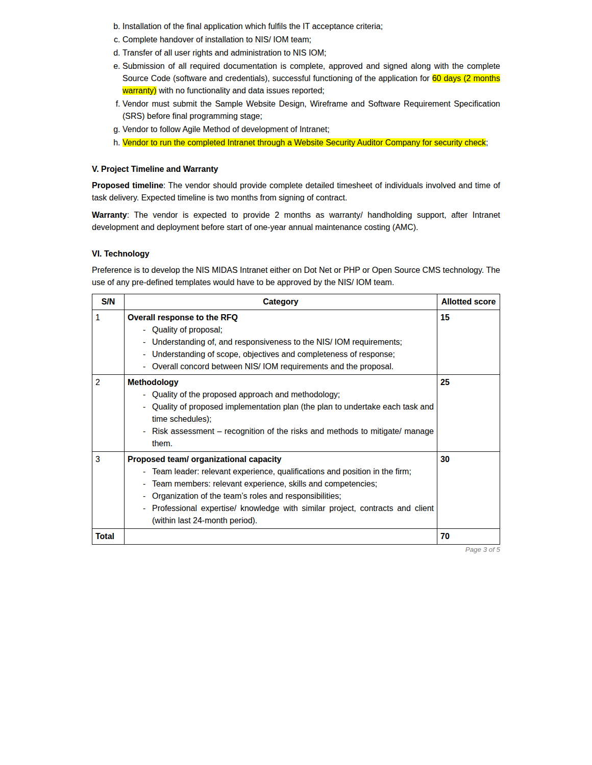Installation of the final application which fulfils the IT acceptance criteria;
Complete handover of installation to NIS/ IOM team;
Transfer of all user rights and administration to NIS IOM;
Submission of all required documentation is complete, approved and signed along with the complete Source Code (software and credentials), successful functioning of the application for 60 days (2 months warranty) with no functionality and data issues reported;
Vendor must submit the Sample Website Design, Wireframe and Software Requirement Specification (SRS) before final programming stage;
Vendor to follow Agile Method of development of Intranet;
Vendor to run the completed Intranet through a Website Security Auditor Company for security check;
V. Project Timeline and Warranty
Proposed timeline: The vendor should provide complete detailed timesheet of individuals involved and time of task delivery. Expected timeline is two months from signing of contract.
Warranty: The vendor is expected to provide 2 months as warranty/ handholding support, after Intranet development and deployment before start of one-year annual maintenance costing (AMC).
VI. Technology
Preference is to develop the NIS MIDAS Intranet either on Dot Net or PHP or Open Source CMS technology. The use of any pre-defined templates would have to be approved by the NIS/ IOM team.
| S/N | Category | Allotted score |
| --- | --- | --- |
| 1 | Overall response to the RFQ Quality of proposal; Understanding of, and responsiveness to the NIS/ IOM requirements; Understanding of scope, objectives and completeness of response; Overall concord between NIS/ IOM requirements and the proposal. | 15 |
| 2 | Methodology Quality of the proposed approach and methodology; Quality of proposed implementation plan (the plan to undertake each task and time schedules); Risk assessment – recognition of the risks and methods to mitigate/ manage them. | 25 |
| 3 | Proposed team/ organizational capacity Team leader: relevant experience, qualifications and position in the firm; Team members: relevant experience, skills and competencies; Organization of the team’s roles and responsibilities; Professional expertise/ knowledge with similar project, contracts and client (within last 24-month period). | 30 |
| Total | | 70 |
Page 3 of 5